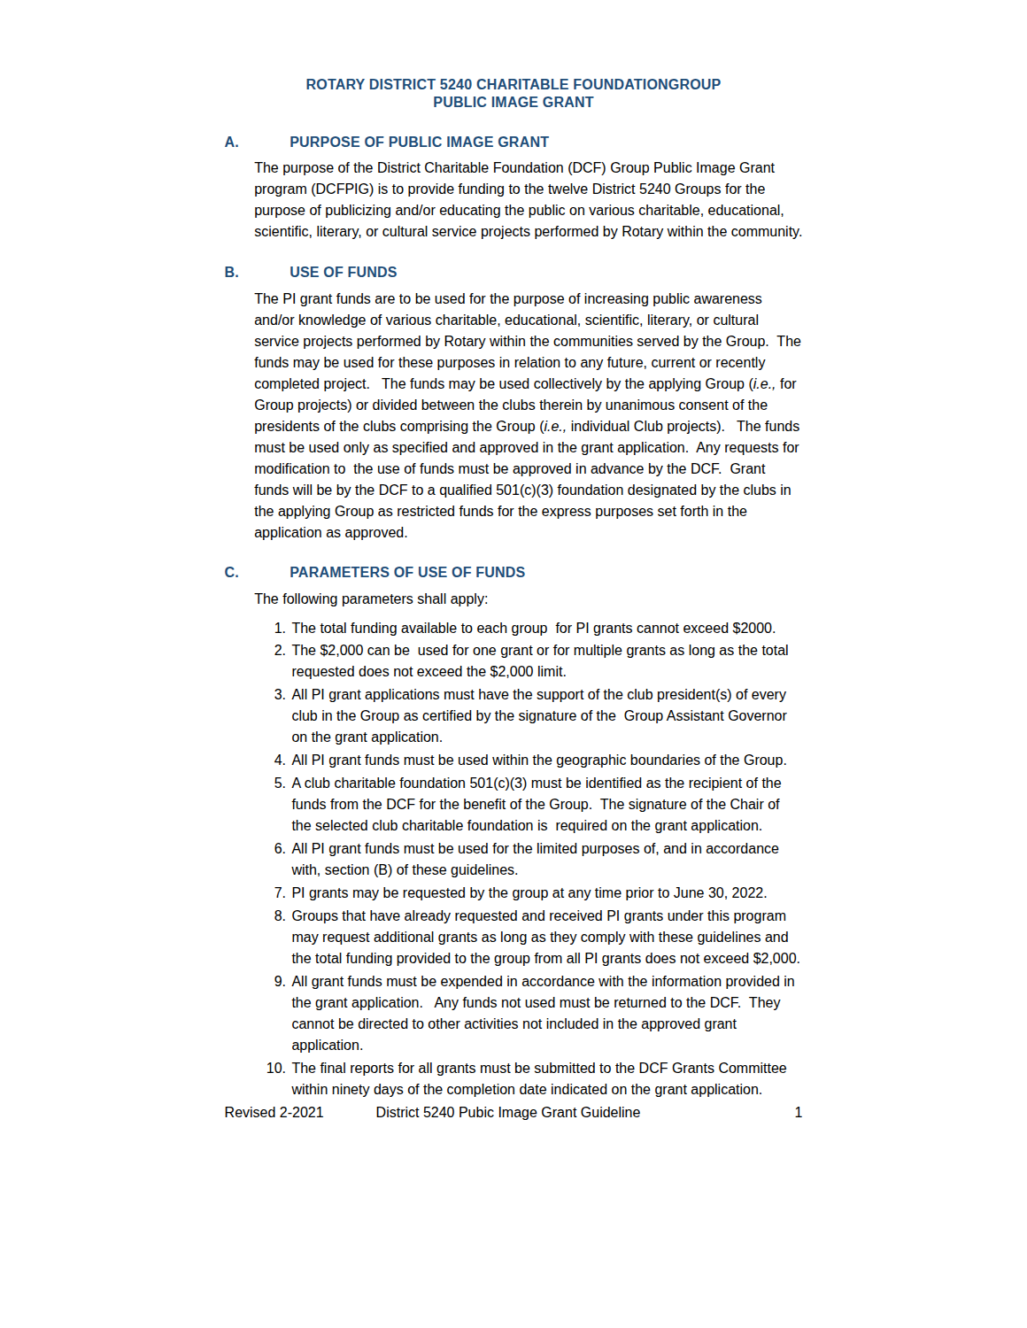ROTARY DISTRICT 5240 CHARITABLE FOUNDATIONGROUP
PUBLIC IMAGE GRANT
A.
PURPOSE OF PUBLIC IMAGE GRANT
The purpose of the District Charitable Foundation (DCF) Group Public Image Grant program (DCFPIG) is to provide funding to the twelve District 5240 Groups for the purpose of publicizing and/or educating the public on various charitable, educational, scientific, literary, or cultural service projects performed by Rotary within the community.
B.
USE OF FUNDS
The PI grant funds are to be used for the purpose of increasing public awareness and/or knowledge of various charitable, educational, scientific, literary, or cultural service projects performed by Rotary within the communities served by the Group. The funds may be used for these purposes in relation to any future, current or recently completed project. The funds may be used collectively by the applying Group (i.e., for Group projects) or divided between the clubs therein by unanimous consent of the presidents of the clubs comprising the Group (i.e., individual Club projects). The funds must be used only as specified and approved in the grant application. Any requests for modification to the use of funds must be approved in advance by the DCF. Grant funds will be by the DCF to a qualified 501(c)(3) foundation designated by the clubs in the applying Group as restricted funds for the express purposes set forth in the application as approved.
C.
PARAMETERS OF USE OF FUNDS
The following parameters shall apply:
The total funding available to each group for PI grants cannot exceed $2000.
The $2,000 can be used for one grant or for multiple grants as long as the total requested does not exceed the $2,000 limit.
All PI grant applications must have the support of the club president(s) of every club in the Group as certified by the signature of the Group Assistant Governor on the grant application.
All PI grant funds must be used within the geographic boundaries of the Group.
A club charitable foundation 501(c)(3) must be identified as the recipient of the funds from the DCF for the benefit of the Group. The signature of the Chair of the selected club charitable foundation is required on the grant application.
All PI grant funds must be used for the limited purposes of, and in accordance with, section (B) of these guidelines.
PI grants may be requested by the group at any time prior to June 30, 2022.
Groups that have already requested and received PI grants under this program may request additional grants as long as they comply with these guidelines and the total funding provided to the group from all PI grants does not exceed $2,000.
All grant funds must be expended in accordance with the information provided in the grant application. Any funds not used must be returned to the DCF. They cannot be directed to other activities not included in the approved grant application.
The final reports for all grants must be submitted to the DCF Grants Committee within ninety days of the completion date indicated on the grant application.
Revised 2-2021
District 5240 Pubic Image Grant Guideline
1